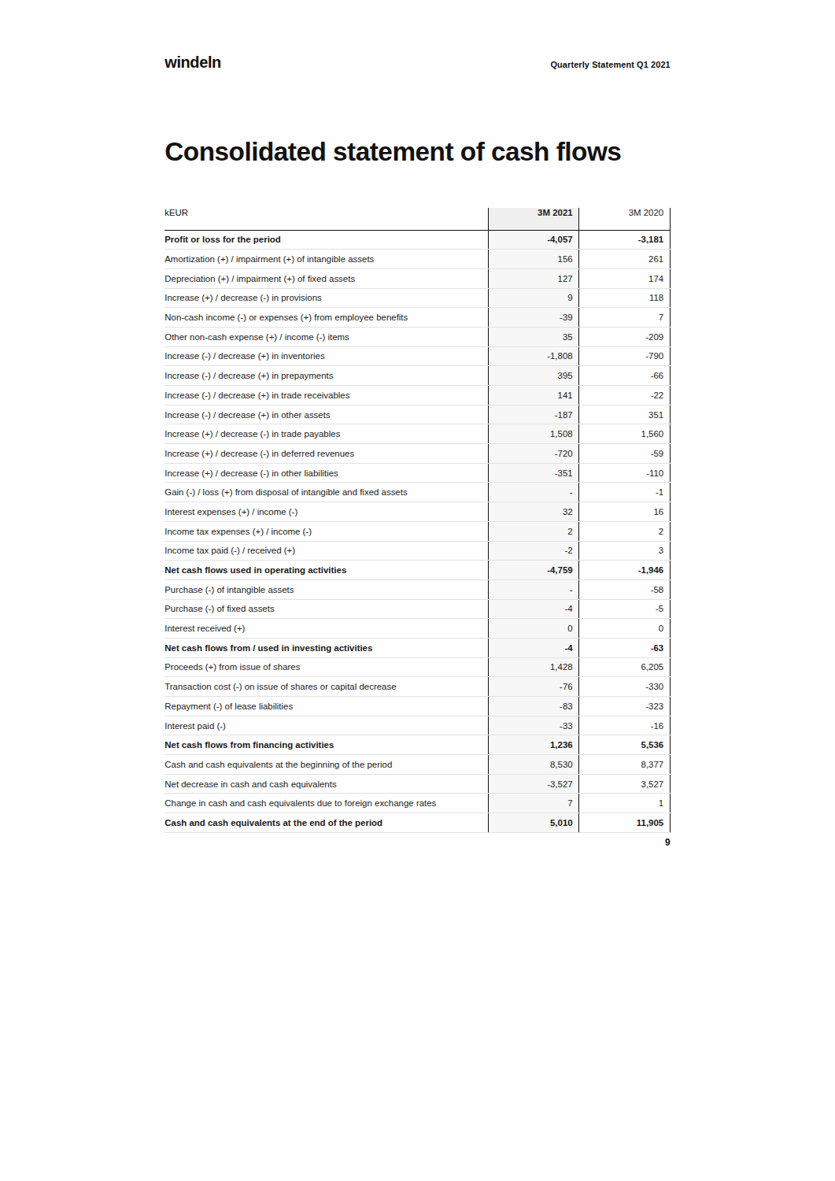windeln
Quarterly Statement Q1 2021
Consolidated statement of cash flows
| kEUR | 3M 2021 | 3M 2020 |
| --- | --- | --- |
| Profit or loss for the period | -4,057 | -3,181 |
| Amortization (+) / impairment (+) of intangible assets | 156 | 261 |
| Depreciation (+) / impairment (+) of fixed assets | 127 | 174 |
| Increase (+) / decrease (-) in provisions | 9 | 118 |
| Non-cash income (-) or expenses (+) from employee benefits | -39 | 7 |
| Other non-cash expense (+) / income (-) items | 35 | -209 |
| Increase (-) / decrease (+) in inventories | -1,808 | -790 |
| Increase (-) / decrease (+) in prepayments | 395 | -66 |
| Increase (-) / decrease (+) in trade receivables | 141 | -22 |
| Increase (-) / decrease (+) in other assets | -187 | 351 |
| Increase (+) / decrease (-) in trade payables | 1,508 | 1,560 |
| Increase (+) / decrease (-) in deferred revenues | -720 | -59 |
| Increase (+) / decrease (-) in other liabilities | -351 | -110 |
| Gain (-) / loss (+) from disposal of intangible and fixed assets | - | -1 |
| Interest expenses (+) / income (-) | 32 | 16 |
| Income tax expenses (+) / income (-) | 2 | 2 |
| Income tax paid (-) / received (+) | -2 | 3 |
| Net cash flows used in operating activities | -4,759 | -1,946 |
| Purchase (-) of intangible assets | - | -58 |
| Purchase (-) of fixed assets | -4 | -5 |
| Interest received (+) | 0 | 0 |
| Net cash flows from / used in investing activities | -4 | -63 |
| Proceeds (+) from issue of shares | 1,428 | 6,205 |
| Transaction cost (-) on issue of shares or capital decrease | -76 | -330 |
| Repayment (-) of lease liabilities | -83 | -323 |
| Interest paid (-) | -33 | -16 |
| Net cash flows from financing activities | 1,236 | 5,536 |
| Cash and cash equivalents at the beginning of the period | 8,530 | 8,377 |
| Net decrease in cash and cash equivalents | -3,527 | 3,527 |
| Change in cash and cash equivalents due to foreign exchange rates | 7 | 1 |
| Cash and cash equivalents at the end of the period | 5,010 | 11,905 |
9